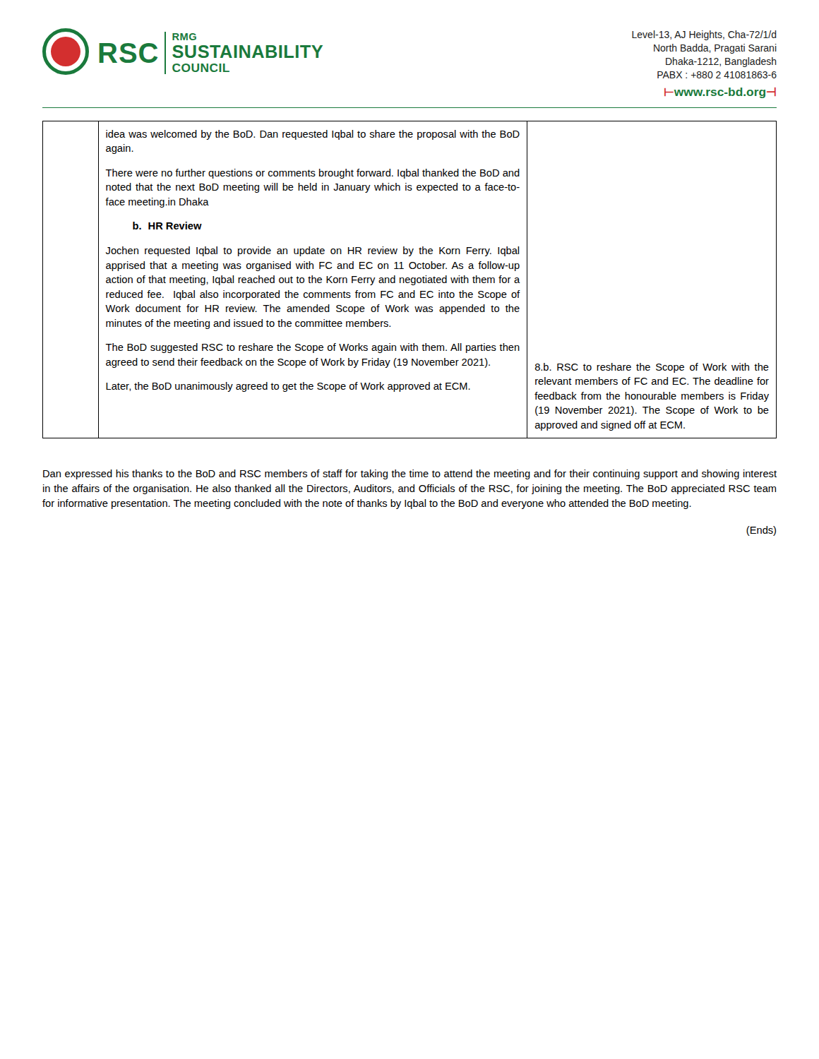RSC
RMG
SUSTAINABILITY
COUNCIL
Level-13, AJ Heights, Cha-72/1/d
North Badda, Pragati Sarani
Dhaka-1212, Bangladesh
PABX : +880 2 41081863-6
⊢www.rsc-bd.org⊣
| | idea was welcomed by the BoD. Dan requested Iqbal to share the proposal with the BoD again. There were no further questions or comments brought forward. Iqbal thanked the BoD and noted that the next BoD meeting will be held in January which is expected to a face-to-face meeting.in Dhaka b. HR Review Jochen requested Iqbal to provide an update on HR review by the Korn Ferry. Iqbal apprised that a meeting was organised with FC and EC on 11 October. As a follow-up action of that meeting, Iqbal reached out to the Korn Ferry and negotiated with them for a reduced fee. Iqbal also incorporated the comments from FC and EC into the Scope of Work document for HR review. The amended Scope of Work was appended to the minutes of the meeting and issued to the committee members. The BoD suggested RSC to reshare the Scope of Works again with them. All parties then agreed to send their feedback on the Scope of Work by Friday (19 November 2021). Later, the BoD unanimously agreed to get the Scope of Work approved at ECM. | 8.b. RSC to reshare the Scope of Work with the relevant members of FC and EC. The deadline for feedback from the honourable members is Friday (19 November 2021). The Scope of Work to be approved and signed off at ECM. |
Dan expressed his thanks to the BoD and RSC members of staff for taking the time to attend the meeting and for their continuing support and showing interest in the affairs of the organisation. He also thanked all the Directors, Auditors, and Officials of the RSC, for joining the meeting. The BoD appreciated RSC team for informative presentation. The meeting concluded with the note of thanks by Iqbal to the BoD and everyone who attended the BoD meeting.
(Ends)